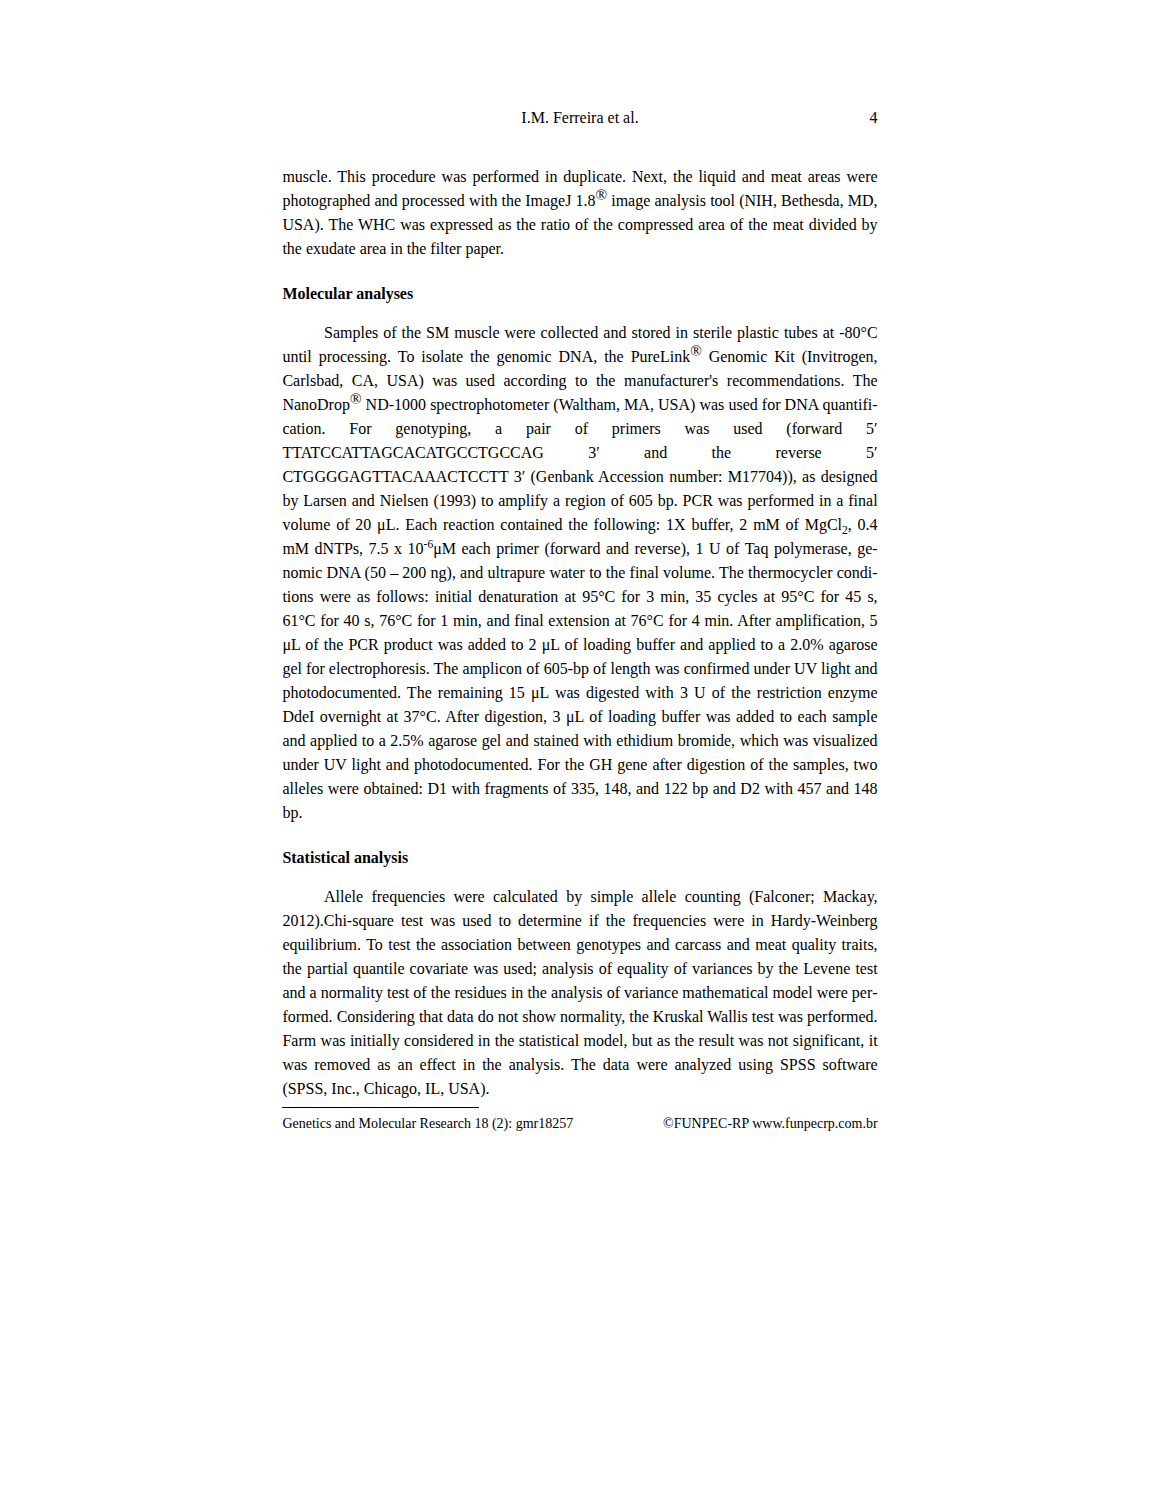I.M. Ferreira et al. 4
muscle. This procedure was performed in duplicate. Next, the liquid and meat areas were photographed and processed with the ImageJ 1.8® image analysis tool (NIH, Bethesda, MD, USA). The WHC was expressed as the ratio of the compressed area of the meat divided by the exudate area in the filter paper.
Molecular analyses
Samples of the SM muscle were collected and stored in sterile plastic tubes at -80°C until processing. To isolate the genomic DNA, the PureLink® Genomic Kit (Invitrogen, Carlsbad, CA, USA) was used according to the manufacturer's recommendations. The NanoDrop® ND-1000 spectrophotometer (Waltham, MA, USA) was used for DNA quantification. For genotyping, a pair of primers was used (forward 5′ TTATCCATTAGCACATGCCTGCCAG 3′ and the reverse 5′ CTGGGGAGTTACAAACTCCTT 3′ (Genbank Accession number: M17704)), as designed by Larsen and Nielsen (1993) to amplify a region of 605 bp. PCR was performed in a final volume of 20 μL. Each reaction contained the following: 1X buffer, 2 mM of MgCl2, 0.4 mM dNTPs, 7.5 x 10-6μM each primer (forward and reverse), 1 U of Taq polymerase, genomic DNA (50 – 200 ng), and ultrapure water to the final volume. The thermocycler conditions were as follows: initial denaturation at 95°C for 3 min, 35 cycles at 95°C for 45 s, 61°C for 40 s, 76°C for 1 min, and final extension at 76°C for 4 min. After amplification, 5 μL of the PCR product was added to 2 μL of loading buffer and applied to a 2.0% agarose gel for electrophoresis. The amplicon of 605-bp of length was confirmed under UV light and photodocumented. The remaining 15 μL was digested with 3 U of the restriction enzyme DdeI overnight at 37°C. After digestion, 3 μL of loading buffer was added to each sample and applied to a 2.5% agarose gel and stained with ethidium bromide, which was visualized under UV light and photodocumented. For the GH gene after digestion of the samples, two alleles were obtained: D1 with fragments of 335, 148, and 122 bp and D2 with 457 and 148 bp.
Statistical analysis
Allele frequencies were calculated by simple allele counting (Falconer; Mackay, 2012).Chi-square test was used to determine if the frequencies were in Hardy-Weinberg equilibrium. To test the association between genotypes and carcass and meat quality traits, the partial quantile covariate was used; analysis of equality of variances by the Levene test and a normality test of the residues in the analysis of variance mathematical model were performed. Considering that data do not show normality, the Kruskal Wallis test was performed. Farm was initially considered in the statistical model, but as the result was not significant, it was removed as an effect in the analysis. The data were analyzed using SPSS software (SPSS, Inc., Chicago, IL, USA).
Genetics and Molecular Research 18 (2): gmr18257 ©FUNPEC-RP www.funpecrp.com.br